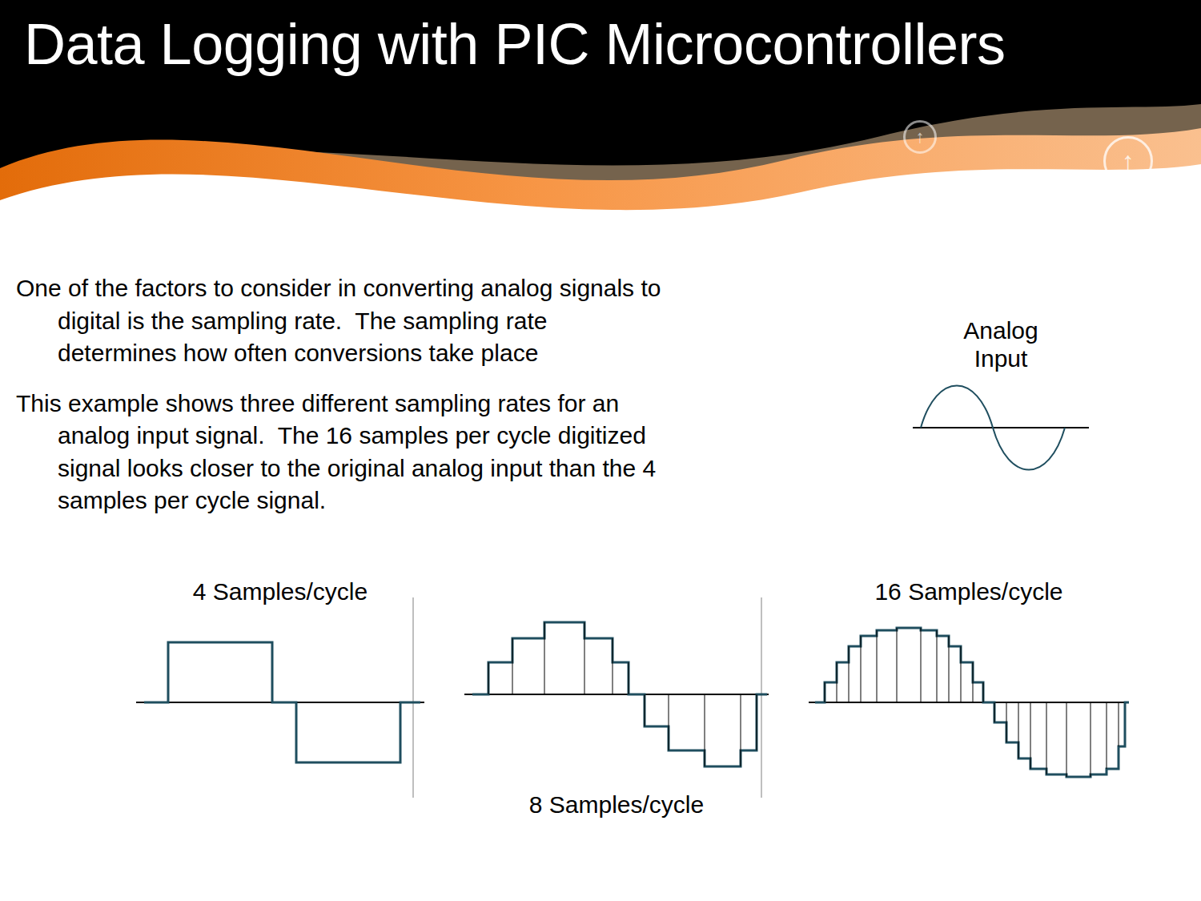Data Logging with PIC Microcontrollers
↑ ↑
One of the factors to consider in converting analog signals to digital is the sampling rate. The sampling rate determines how often conversions take place
This example shows three different sampling rates for an analog input signal. The 16 samples per cycle digitized signal looks closer to the original analog input than the 4 samples per cycle signal.
Analog
Input
4 Samples/cycle
8 Samples/cycle
16 Samples/cycle